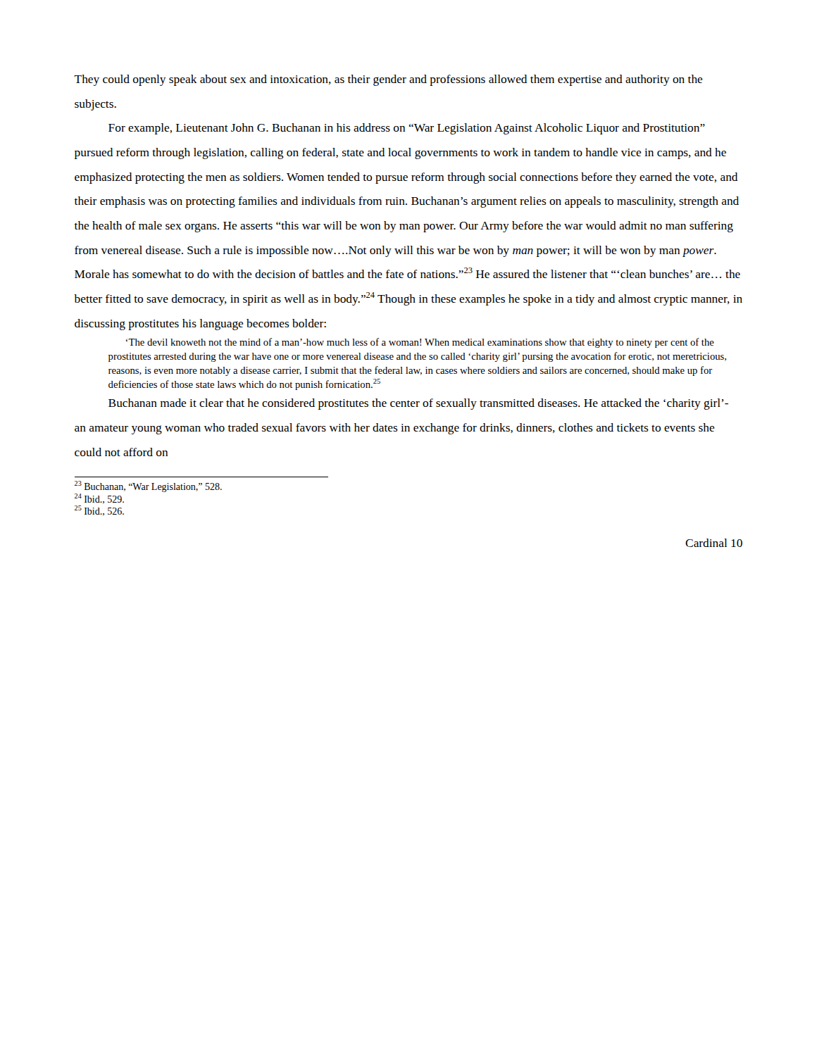They could openly speak about sex and intoxication, as their gender and professions allowed them expertise and authority on the subjects.
For example, Lieutenant John G. Buchanan in his address on “War Legislation Against Alcoholic Liquor and Prostitution” pursued reform through legislation, calling on federal, state and local governments to work in tandem to handle vice in camps, and he emphasized protecting the men as soldiers. Women tended to pursue reform through social connections before they earned the vote, and their emphasis was on protecting families and individuals from ruin. Buchanan’s argument relies on appeals to masculinity, strength and the health of male sex organs. He asserts “this war will be won by man power. Our Army before the war would admit no man suffering from venereal disease. Such a rule is impossible now….Not only will this war be won by man power; it will be won by man power. Morale has somewhat to do with the decision of battles and the fate of nations.”23 He assured the listener that “‘clean bunches’ are… the better fitted to save democracy, in spirit as well as in body.”24 Though in these examples he spoke in a tidy and almost cryptic manner, in discussing prostitutes his language becomes bolder:
‘The devil knoweth not the mind of a man’-how much less of a woman! When medical examinations show that eighty to ninety per cent of the prostitutes arrested during the war have one or more venereal disease and the so called ‘charity girl’ pursing the avocation for erotic, not meretricious, reasons, is even more notably a disease carrier, I submit that the federal law, in cases where soldiers and sailors are concerned, should make up for deficiencies of those state laws which do not punish fornication.25
Buchanan made it clear that he considered prostitutes the center of sexually transmitted diseases. He attacked the ‘charity girl’- an amateur young woman who traded sexual favors with her dates in exchange for drinks, dinners, clothes and tickets to events she could not afford on
23 Buchanan, “War Legislation,” 528.
24 Ibid., 529.
25 Ibid., 526.
Cardinal 10